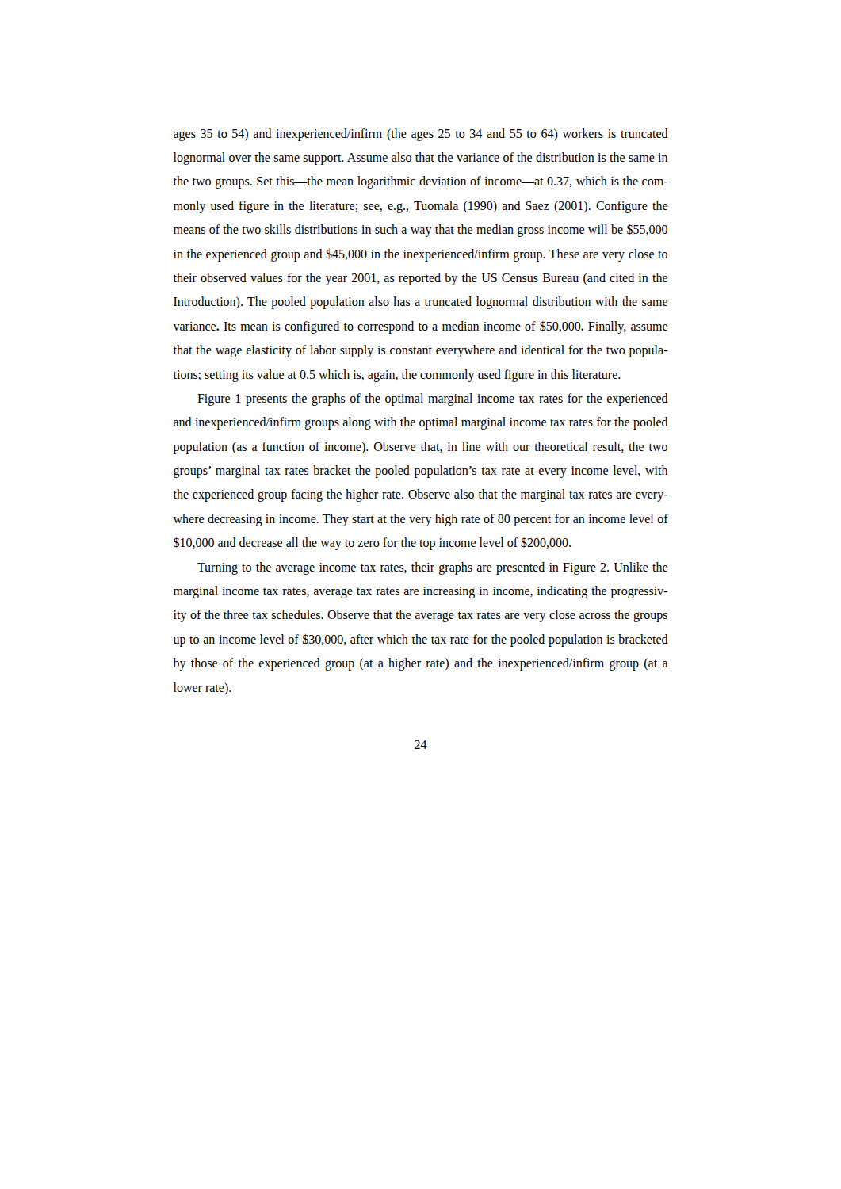ages 35 to 54) and inexperienced/infirm (the ages 25 to 34 and 55 to 64) workers is truncated lognormal over the same support. Assume also that the variance of the distribution is the same in the two groups. Set this—the mean logarithmic deviation of income—at 0.37, which is the commonly used figure in the literature; see, e.g., Tuomala (1990) and Saez (2001). Configure the means of the two skills distributions in such a way that the median gross income will be $55,000 in the experienced group and $45,000 in the inexperienced/infirm group. These are very close to their observed values for the year 2001, as reported by the US Census Bureau (and cited in the Introduction). The pooled population also has a truncated lognormal distribution with the same variance. Its mean is configured to correspond to a median income of $50,000. Finally, assume that the wage elasticity of labor supply is constant everywhere and identical for the two populations; setting its value at 0.5 which is, again, the commonly used figure in this literature.
Figure 1 presents the graphs of the optimal marginal income tax rates for the experienced and inexperienced/infirm groups along with the optimal marginal income tax rates for the pooled population (as a function of income). Observe that, in line with our theoretical result, the two groups’ marginal tax rates bracket the pooled population’s tax rate at every income level, with the experienced group facing the higher rate. Observe also that the marginal tax rates are everywhere decreasing in income. They start at the very high rate of 80 percent for an income level of $10,000 and decrease all the way to zero for the top income level of $200,000.
Turning to the average income tax rates, their graphs are presented in Figure 2. Unlike the marginal income tax rates, average tax rates are increasing in income, indicating the progressivity of the three tax schedules. Observe that the average tax rates are very close across the groups up to an income level of $30,000, after which the tax rate for the pooled population is bracketed by those of the experienced group (at a higher rate) and the inexperienced/infirm group (at a lower rate).
24